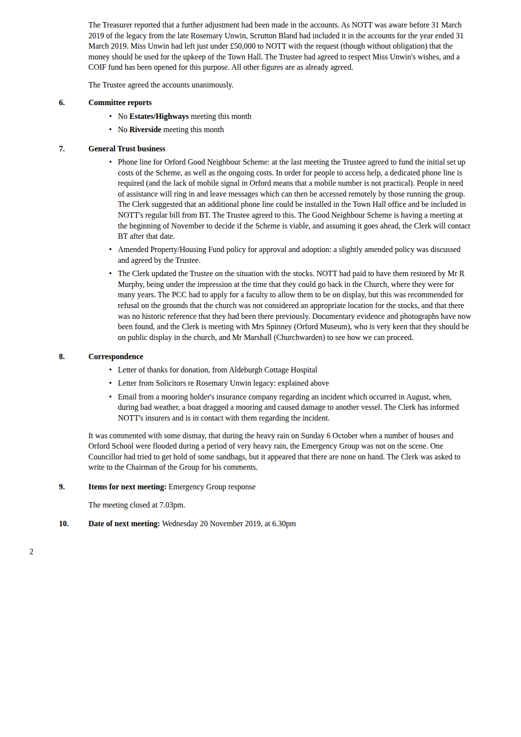The Treasurer reported that a further adjustment had been made in the accounts. As NOTT was aware before 31 March 2019 of the legacy from the late Rosemary Unwin, Scrutton Bland had included it in the accounts for the year ended 31 March 2019. Miss Unwin had left just under £50,000 to NOTT with the request (though without obligation) that the money should be used for the upkeep of the Town Hall. The Trustee had agreed to respect Miss Unwin's wishes, and a COIF fund has been opened for this purpose. All other figures are as already agreed.
The Trustee agreed the accounts unanimously.
6. Committee reports
No Estates/Highways meeting this month
No Riverside meeting this month
7. General Trust business
Phone line for Orford Good Neighbour Scheme: at the last meeting the Trustee agreed to fund the initial set up costs of the Scheme, as well as the ongoing costs. In order for people to access help, a dedicated phone line is required (and the lack of mobile signal in Orford means that a mobile number is not practical). People in need of assistance will ring in and leave messages which can then be accessed remotely by those running the group. The Clerk suggested that an additional phone line could be installed in the Town Hall office and be included in NOTT's regular bill from BT. The Trustee agreed to this. The Good Neighbour Scheme is having a meeting at the beginning of November to decide if the Scheme is viable, and assuming it goes ahead, the Clerk will contact BT after that date.
Amended Property/Housing Fund policy for approval and adoption: a slightly amended policy was discussed and agreed by the Trustee.
The Clerk updated the Trustee on the situation with the stocks. NOTT had paid to have them restored by Mr R Murphy, being under the impression at the time that they could go back in the Church, where they were for many years. The PCC had to apply for a faculty to allow them to be on display, but this was recommended for refusal on the grounds that the church was not considered an appropriate location for the stocks, and that there was no historic reference that they had been there previously. Documentary evidence and photographs have now been found, and the Clerk is meeting with Mrs Spinney (Orford Museum), who is very keen that they should be on public display in the church, and Mr Marshall (Churchwarden) to see how we can proceed.
8. Correspondence
Letter of thanks for donation, from Aldeburgh Cottage Hospital
Letter from Solicitors re Rosemary Unwin legacy: explained above
Email from a mooring holder's insurance company regarding an incident which occurred in August, when, during bad weather, a boat dragged a mooring and caused damage to another vessel. The Clerk has informed NOTT's insurers and is in contact with them regarding the incident.
It was commented with some dismay, that during the heavy rain on Sunday 6 October when a number of houses and Orford School were flooded during a period of very heavy rain, the Emergency Group was not on the scene. One Councillor had tried to get hold of some sandbags, but it appeared that there are none on hand. The Clerk was asked to write to the Chairman of the Group for his comments.
9. Items for next meeting: Emergency Group response
The meeting closed at 7.03pm.
10. Date of next meeting: Wednesday 20 November 2019, at 6.30pm
2